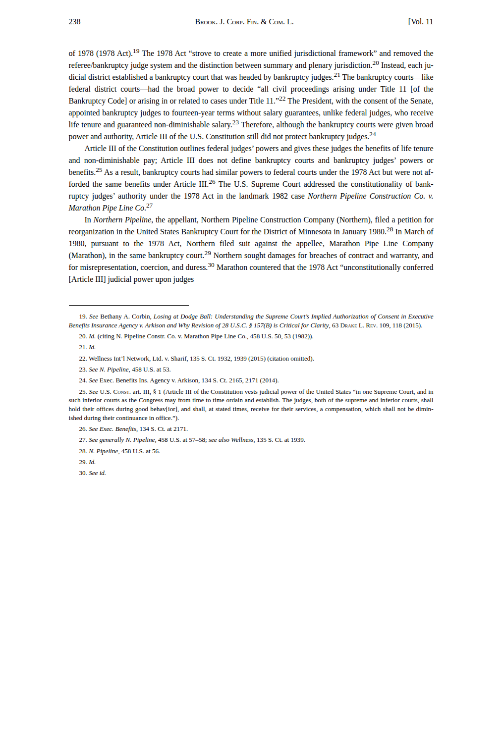238 Brook. J. Corp. Fin. & Com. L. [Vol. 11
of 1978 (1978 Act).19 The 1978 Act “strove to create a more unified jurisdictional framework” and removed the referee/bankruptcy judge system and the distinction between summary and plenary jurisdiction.20 Instead, each judicial district established a bankruptcy court that was headed by bankruptcy judges.21 The bankruptcy courts—like federal district courts—had the broad power to decide “all civil proceedings arising under Title 11 [of the Bankruptcy Code] or arising in or related to cases under Title 11.”22 The President, with the consent of the Senate, appointed bankruptcy judges to fourteen-year terms without salary guarantees, unlike federal judges, who receive life tenure and guaranteed non-diminishable salary.23 Therefore, although the bankruptcy courts were given broad power and authority, Article III of the U.S. Constitution still did not protect bankruptcy judges.24
Article III of the Constitution outlines federal judges’ powers and gives these judges the benefits of life tenure and non-diminishable pay; Article III does not define bankruptcy courts and bankruptcy judges’ powers or benefits.25 As a result, bankruptcy courts had similar powers to federal courts under the 1978 Act but were not afforded the same benefits under Article III.26 The U.S. Supreme Court addressed the constitutionality of bankruptcy judges’ authority under the 1978 Act in the landmark 1982 case Northern Pipeline Construction Co. v. Marathon Pipe Line Co.27
In Northern Pipeline, the appellant, Northern Pipeline Construction Company (Northern), filed a petition for reorganization in the United States Bankruptcy Court for the District of Minnesota in January 1980.28 In March of 1980, pursuant to the 1978 Act, Northern filed suit against the appellee, Marathon Pipe Line Company (Marathon), in the same bankruptcy court.29 Northern sought damages for breaches of contract and warranty, and for misrepresentation, coercion, and duress.30 Marathon countered that the 1978 Act “unconstitutionally conferred [Article III] judicial power upon judges
See Bethany A. Corbin, Losing at Dodge Ball: Understanding the Supreme Court’s Implied Authorization of Consent in Executive Benefits Insurance Agency v. Arkison and Why Revision of 28 U.S.C. § 157(B) is Critical for Clarity, 63 Drake L. Rev. 109, 118 (2015).
Id. (citing N. Pipeline Constr. Co. v. Marathon Pipe Line Co., 458 U.S. 50, 53 (1982)).
Id.
Wellness Int’l Network, Ltd. v. Sharif, 135 S. Ct. 1932, 1939 (2015) (citation omitted).
See N. Pipeline, 458 U.S. at 53.
See Exec. Benefits Ins. Agency v. Arkison, 134 S. Ct. 2165, 2171 (2014).
See U.S. Const. art. III, § 1 (Article III of the Constitution vests judicial power of the United States “in one Supreme Court, and in such inferior courts as the Congress may from time to time ordain and establish. The judges, both of the supreme and inferior courts, shall hold their offices during good behav[ior], and shall, at stated times, receive for their services, a compensation, which shall not be diminished during their continuance in office.”).
See Exec. Benefits, 134 S. Ct. at 2171.
See generally N. Pipeline, 458 U.S. at 57–58; see also Wellness, 135 S. Ct. at 1939.
N. Pipeline, 458 U.S. at 56.
Id.
See id.